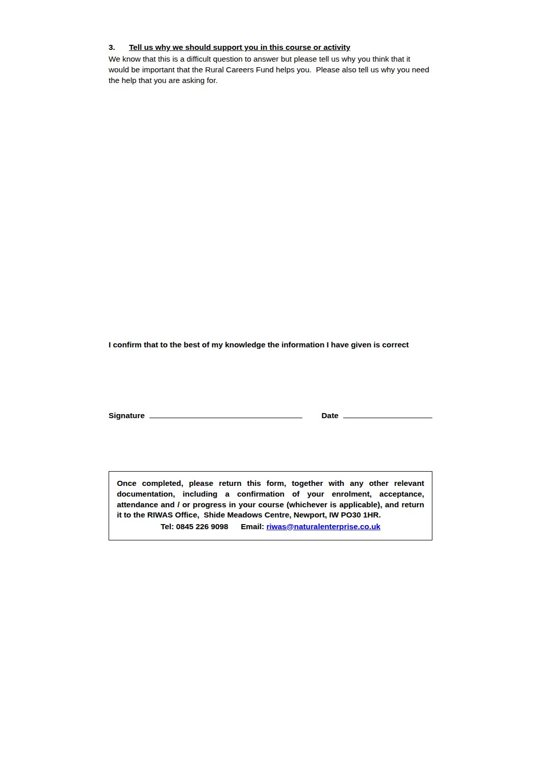3. Tell us why we should support you in this course or activity
We know that this is a difficult question to answer but please tell us why you think that it would be important that the Rural Careers Fund helps you. Please also tell us why you need the help that you are asking for.
I confirm that to the best of my knowledge the information I have given is correct
Signature Date
Once completed, please return this form, together with any other relevant documentation, including a confirmation of your enrolment, acceptance, attendance and / or progress in your course (whichever is applicable), and return it to the RIWAS Office, Shide Meadows Centre, Newport, IW PO30 1HR.
Tel: 0845 226 9098 Email: riwas@naturalenterprise.co.uk